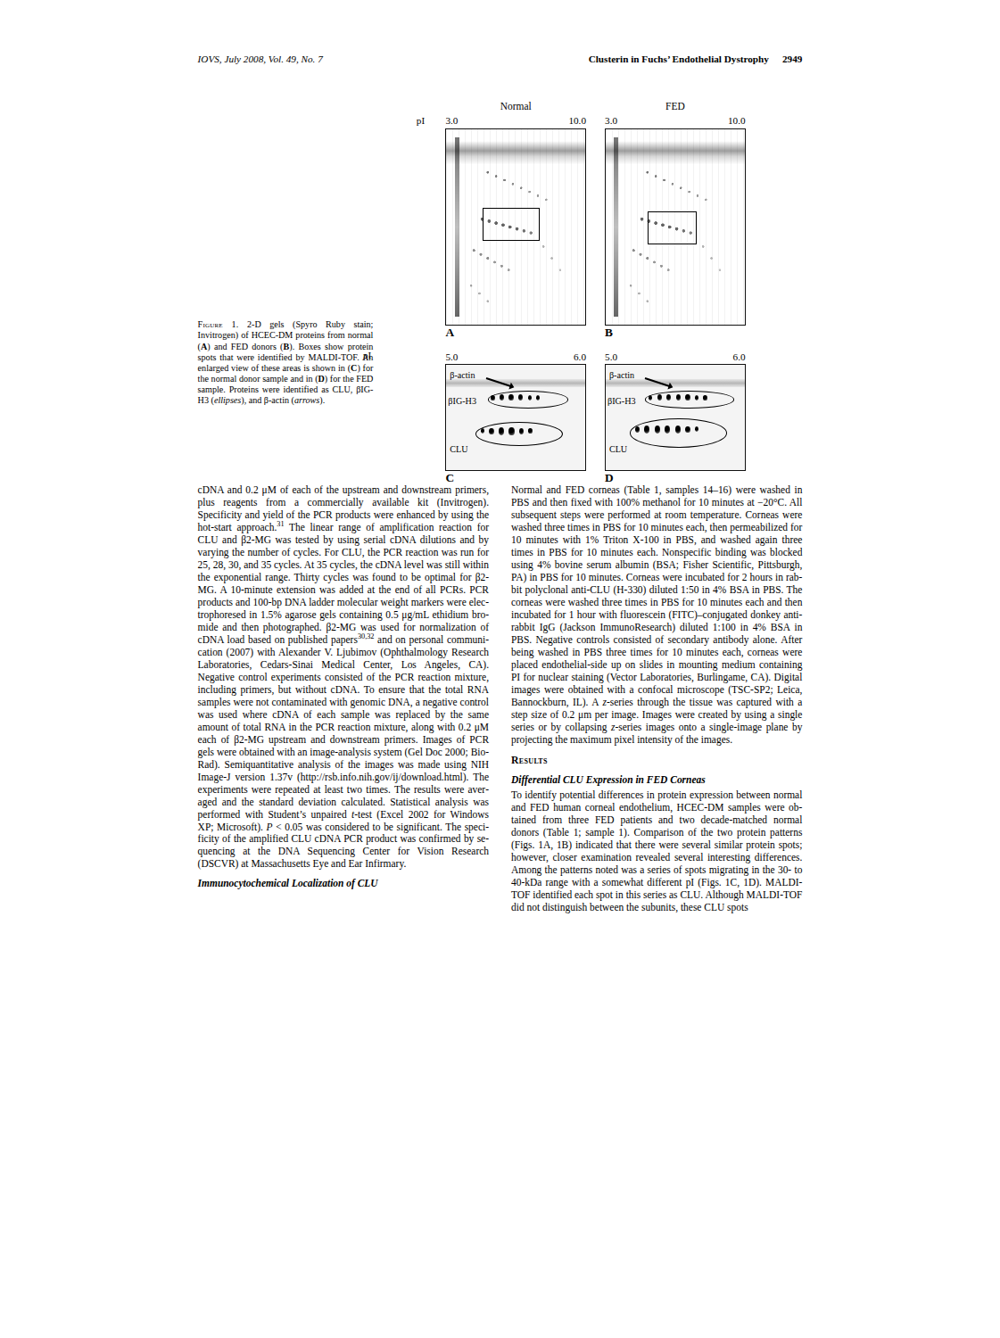IOVS, July 2008, Vol. 49, No. 7
Clusterin in Fuchs’ Endothelial Dystrophy 2949
Figure 1. 2-D gels (Spyro Ruby stain; Invitrogen) of HCEC-DM proteins from normal (A) and FED donors (B). Boxes show protein spots that were identified by MALDI-TOF. An enlarged view of these areas is shown in (C) for the normal donor sample and in (D) for the FED sample. Proteins were identified as CLU, βIG-H3 (ellipses), and β-actin (arrows).
Normal
pI 3.0 10.0
A
FED
3.0 10.0
B
pI
5.06.0
β-actin
βIG-H3
CLU
C
5.06.0
β-actin
βIG-H3
CLU
40 kDa
30 kDa
D
cDNA and 0.2 μM of each of the upstream and downstream primers, plus reagents from a commercially available kit (Invitrogen). Specificity and yield of the PCR products were enhanced by using the hot-start approach.31 The linear range of amplification reaction for CLU and β2-MG was tested by using serial cDNA dilutions and by varying the number of cycles. For CLU, the PCR reaction was run for 25, 28, 30, and 35 cycles. At 35 cycles, the cDNA level was still within the exponential range. Thirty cycles was found to be optimal for β2-MG. A 10-minute extension was added at the end of all PCRs. PCR products and 100-bp DNA ladder molecular weight markers were electrophoresed in 1.5% agarose gels containing 0.5 μg/mL ethidium bromide and then photographed. β2-MG was used for normalization of cDNA load based on published papers30,32 and on personal communication (2007) with Alexander V. Ljubimov (Ophthalmology Research Laboratories, Cedars-Sinai Medical Center, Los Angeles, CA). Negative control experiments consisted of the PCR reaction mixture, including primers, but without cDNA. To ensure that the total RNA samples were not contaminated with genomic DNA, a negative control was used where cDNA of each sample was replaced by the same amount of total RNA in the PCR reaction mixture, along with 0.2 μM each of β2-MG upstream and downstream primers. Images of PCR gels were obtained with an image-analysis system (Gel Doc 2000; Bio-Rad). Semiquantitative analysis of the images was made using NIH Image-J version 1.37v (http://rsb.info.nih.gov/ij/download.html). The experiments were repeated at least two times. The results were averaged and the standard deviation calculated. Statistical analysis was performed with Student’s unpaired t-test (Excel 2002 for Windows XP; Microsoft). P < 0.05 was considered to be significant. The specificity of the amplified CLU cDNA PCR product was confirmed by sequencing at the DNA Sequencing Center for Vision Research (DSCVR) at Massachusetts Eye and Ear Infirmary.
Immunocytochemical Localization of CLU
Normal and FED corneas (Table 1, samples 14–16) were washed in PBS and then fixed with 100% methanol for 10 minutes at −20°C. All subsequent steps were performed at room temperature. Corneas were washed three times in PBS for 10 minutes each, then permeabilized for 10 minutes with 1% Triton X-100 in PBS, and washed again three times in PBS for 10 minutes each. Nonspecific binding was blocked using 4% bovine serum albumin (BSA; Fisher Scientific, Pittsburgh, PA) in PBS for 10 minutes. Corneas were incubated for 2 hours in rabbit polyclonal anti-CLU (H-330) diluted 1:50 in 4% BSA in PBS. The corneas were washed three times in PBS for 10 minutes each and then incubated for 1 hour with fluorescein (FITC)–conjugated donkey anti-rabbit IgG (Jackson ImmunoResearch) diluted 1:100 in 4% BSA in PBS. Negative controls consisted of secondary antibody alone. After being washed in PBS three times for 10 minutes each, corneas were placed endothelial-side up on slides in mounting medium containing PI for nuclear staining (Vector Laboratories, Burlingame, CA). Digital images were obtained with a confocal microscope (TSC-SP2; Leica, Bannockburn, IL). A z-series through the tissue was captured with a step size of 0.2 μm per image. Images were created by using a single series or by collapsing z-series images onto a single-image plane by projecting the maximum pixel intensity of the images.
Results
Differential CLU Expression in FED Corneas
To identify potential differences in protein expression between normal and FED human corneal endothelium, HCEC-DM samples were obtained from three FED patients and two decade-matched normal donors (Table 1; sample 1). Comparison of the two protein patterns (Figs. 1A, 1B) indicated that there were several similar protein spots; however, closer examination revealed several interesting differences. Among the patterns noted was a series of spots migrating in the 30- to 40-kDa range with a somewhat different pI (Figs. 1C, 1D). MALDI-TOF identified each spot in this series as CLU. Although MALDI-TOF did not distinguish between the subunits, these CLU spots